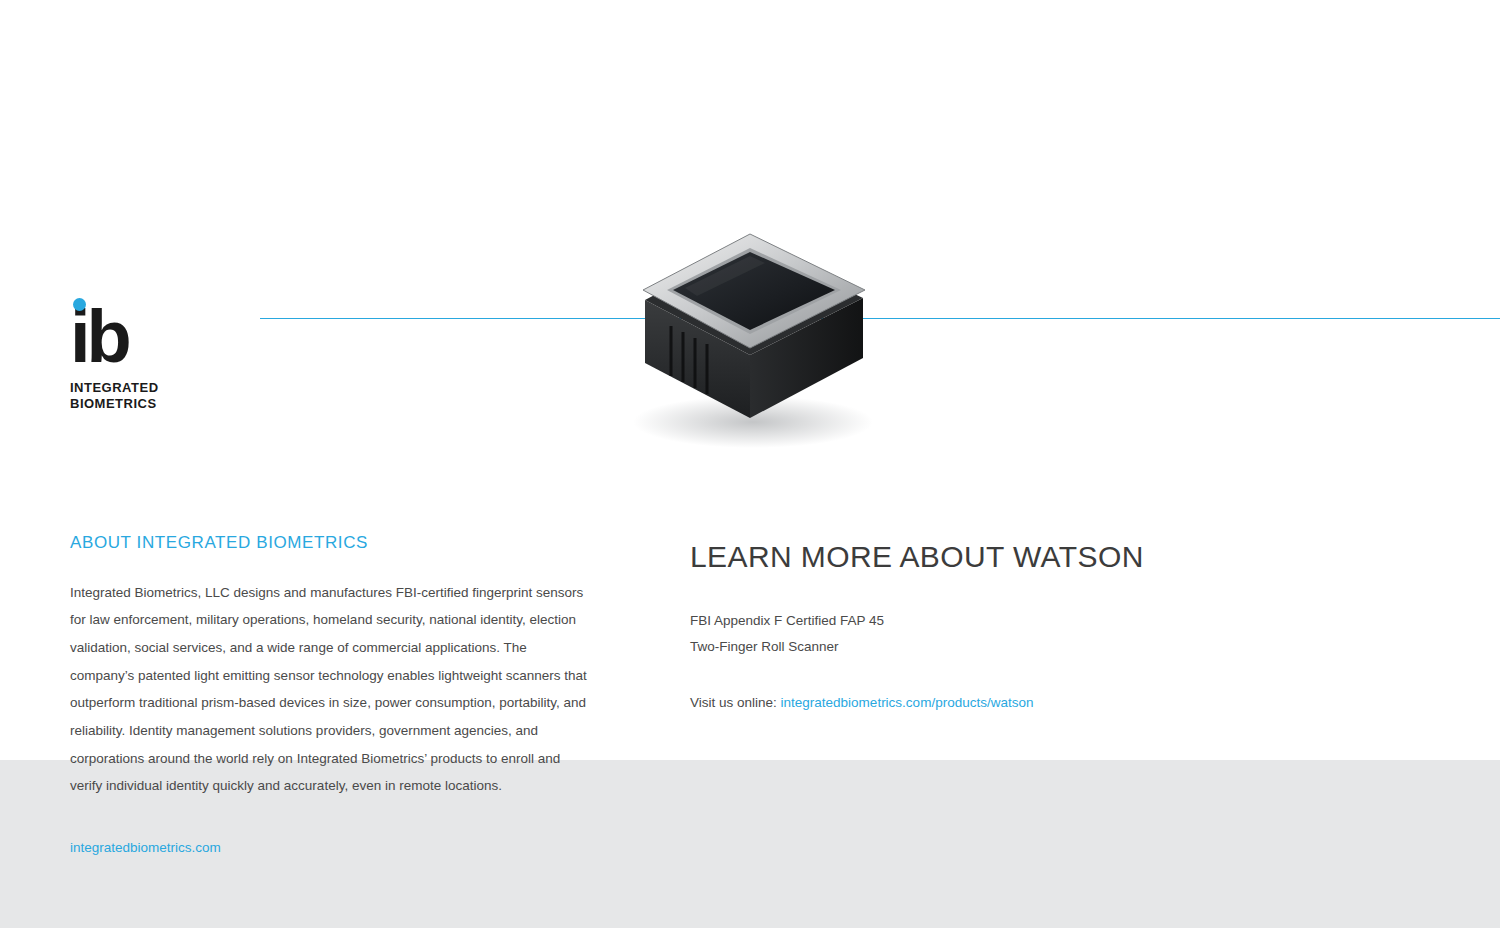ib INTEGRATED
BIOMETRICS
About Integrated Biometrics
Integrated Biometrics, LLC designs and manufactures FBI-certified fingerprint sensors for law enforcement, military operations, homeland security, national identity, election validation, social services, and a wide range of commercial applications. The company’s patented light emitting sensor technology enables lightweight scanners that outperform traditional prism-based devices in size, power consumption, portability, and reliability. Identity management solutions providers, government agencies, and corporations around the world rely on Integrated Biometrics’ products to enroll and verify individual identity quickly and accurately, even in remote locations.
integratedbiometrics.com
LEARN MORE ABOUT WATSON
FBI Appendix F Certified FAP 45
Two-Finger Roll Scanner
Visit us online: integratedbiometrics.com/products/watson